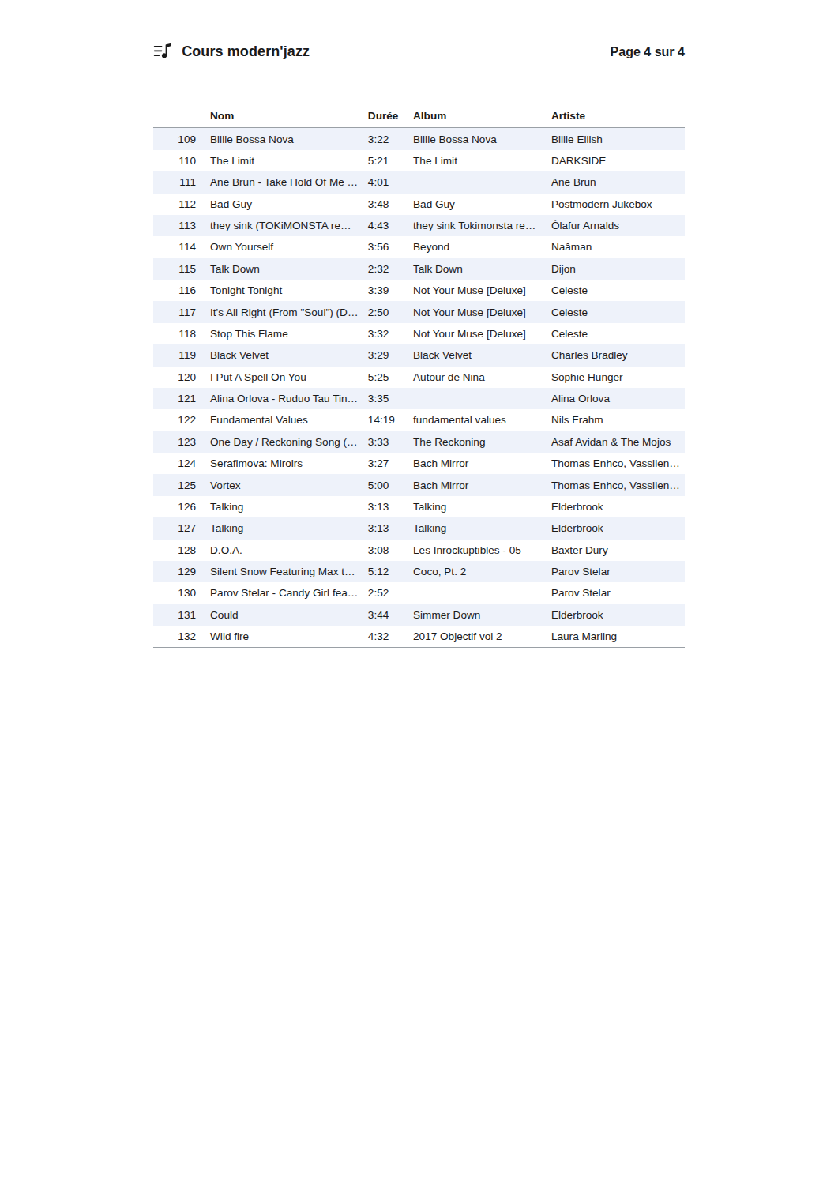Cours modern'jazz
Page 4 sur 4
| | Nom | Durée | Album | Artiste |
| --- | --- | --- | --- | --- |
| 109 | Billie Bossa Nova | 3:22 | Billie Bossa Nova | Billie Eilish |
| 110 | The Limit | 5:21 | The Limit | DARKSIDE |
| 111 | Ane Brun - Take Hold Of Me (Offi… | 4:01 | | Ane Brun |
| 112 | Bad Guy | 3:48 | Bad Guy | Postmodern Jukebox |
| 113 | they sink (TOKiMONSTA remix) | 4:43 | they sink Tokimonsta remix | Ólafur Arnalds |
| 114 | Own Yourself | 3:56 | Beyond | Naâman |
| 115 | Talk Down | 2:32 | Talk Down | Dijon |
| 116 | Tonight Tonight | 3:39 | Not Your Muse [Deluxe] | Celeste |
| 117 | It's All Right (From "Soul") (Duet… | 2:50 | Not Your Muse [Deluxe] | Celeste |
| 118 | Stop This Flame | 3:32 | Not Your Muse [Deluxe] | Celeste |
| 119 | Black Velvet | 3:29 | Black Velvet | Charles Bradley |
| 120 | I Put A Spell On You | 5:25 | Autour de Nina | Sophie Hunger |
| 121 | Alina Orlova - Ruduo Tau Tinka | 3:35 | | Alina Orlova |
| 122 | Fundamental Values | 14:19 | fundamental values | Nils Frahm |
| 123 | One Day / Reckoning Song (Wa… | 3:33 | The Reckoning | Asaf Avidan & The Mojos |
| 124 | Serafimova: Miroirs | 3:27 | Bach Mirror | Thomas Enhco, Vassilena Serafi… |
| 125 | Vortex | 5:00 | Bach Mirror | Thomas Enhco, Vassilena Serafi… |
| 126 | Talking | 3:13 | Talking | Elderbrook |
| 127 | Talking | 3:13 | Talking | Elderbrook |
| 128 | D.O.A. | 3:08 | Les Inrockuptibles - 05 | Baxter Dury |
| 129 | Silent Snow Featuring Max the Sax | 5:12 | Coco, Pt. 2 | Parov Stelar |
| 130 | Parov Stelar - Candy Girl feat. V… | 2:52 | | Parov Stelar |
| 131 | Could | 3:44 | Simmer Down | Elderbrook |
| 132 | Wild fire | 4:32 | 2017 Objectif vol 2 | Laura Marling |